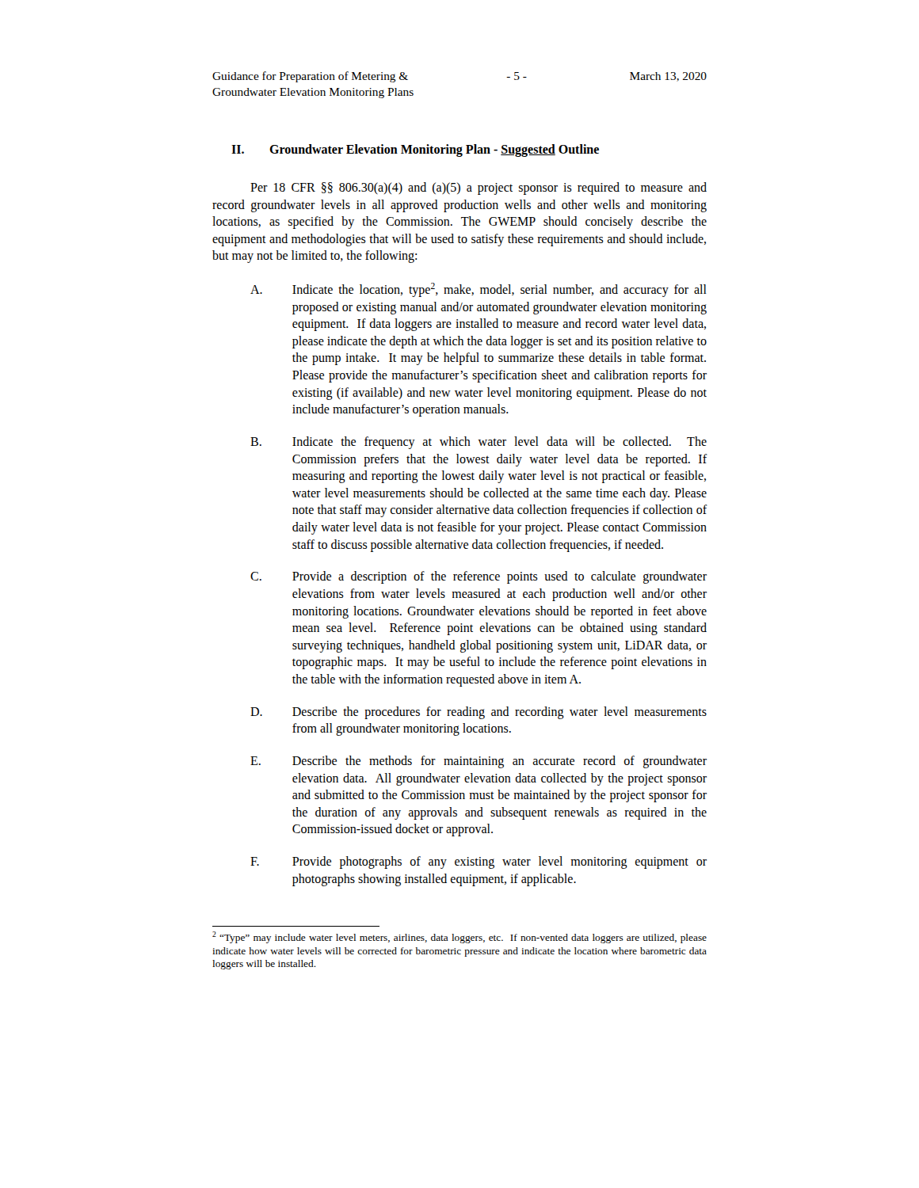Guidance for Preparation of Metering &
Groundwater Elevation Monitoring Plans
- 5 -
March 13, 2020
II. Groundwater Elevation Monitoring Plan - Suggested Outline
Per 18 CFR §§ 806.30(a)(4) and (a)(5) a project sponsor is required to measure and record groundwater levels in all approved production wells and other wells and monitoring locations, as specified by the Commission. The GWEMP should concisely describe the equipment and methodologies that will be used to satisfy these requirements and should include, but may not be limited to, the following:
A. Indicate the location, type2, make, model, serial number, and accuracy for all proposed or existing manual and/or automated groundwater elevation monitoring equipment. If data loggers are installed to measure and record water level data, please indicate the depth at which the data logger is set and its position relative to the pump intake. It may be helpful to summarize these details in table format. Please provide the manufacturer’s specification sheet and calibration reports for existing (if available) and new water level monitoring equipment. Please do not include manufacturer’s operation manuals.
B. Indicate the frequency at which water level data will be collected. The Commission prefers that the lowest daily water level data be reported. If measuring and reporting the lowest daily water level is not practical or feasible, water level measurements should be collected at the same time each day. Please note that staff may consider alternative data collection frequencies if collection of daily water level data is not feasible for your project. Please contact Commission staff to discuss possible alternative data collection frequencies, if needed.
C. Provide a description of the reference points used to calculate groundwater elevations from water levels measured at each production well and/or other monitoring locations. Groundwater elevations should be reported in feet above mean sea level. Reference point elevations can be obtained using standard surveying techniques, handheld global positioning system unit, LiDAR data, or topographic maps. It may be useful to include the reference point elevations in the table with the information requested above in item A.
D. Describe the procedures for reading and recording water level measurements from all groundwater monitoring locations.
E. Describe the methods for maintaining an accurate record of groundwater elevation data. All groundwater elevation data collected by the project sponsor and submitted to the Commission must be maintained by the project sponsor for the duration of any approvals and subsequent renewals as required in the Commission-issued docket or approval.
F. Provide photographs of any existing water level monitoring equipment or photographs showing installed equipment, if applicable.
2 “Type” may include water level meters, airlines, data loggers, etc. If non-vented data loggers are utilized, please indicate how water levels will be corrected for barometric pressure and indicate the location where barometric data loggers will be installed.